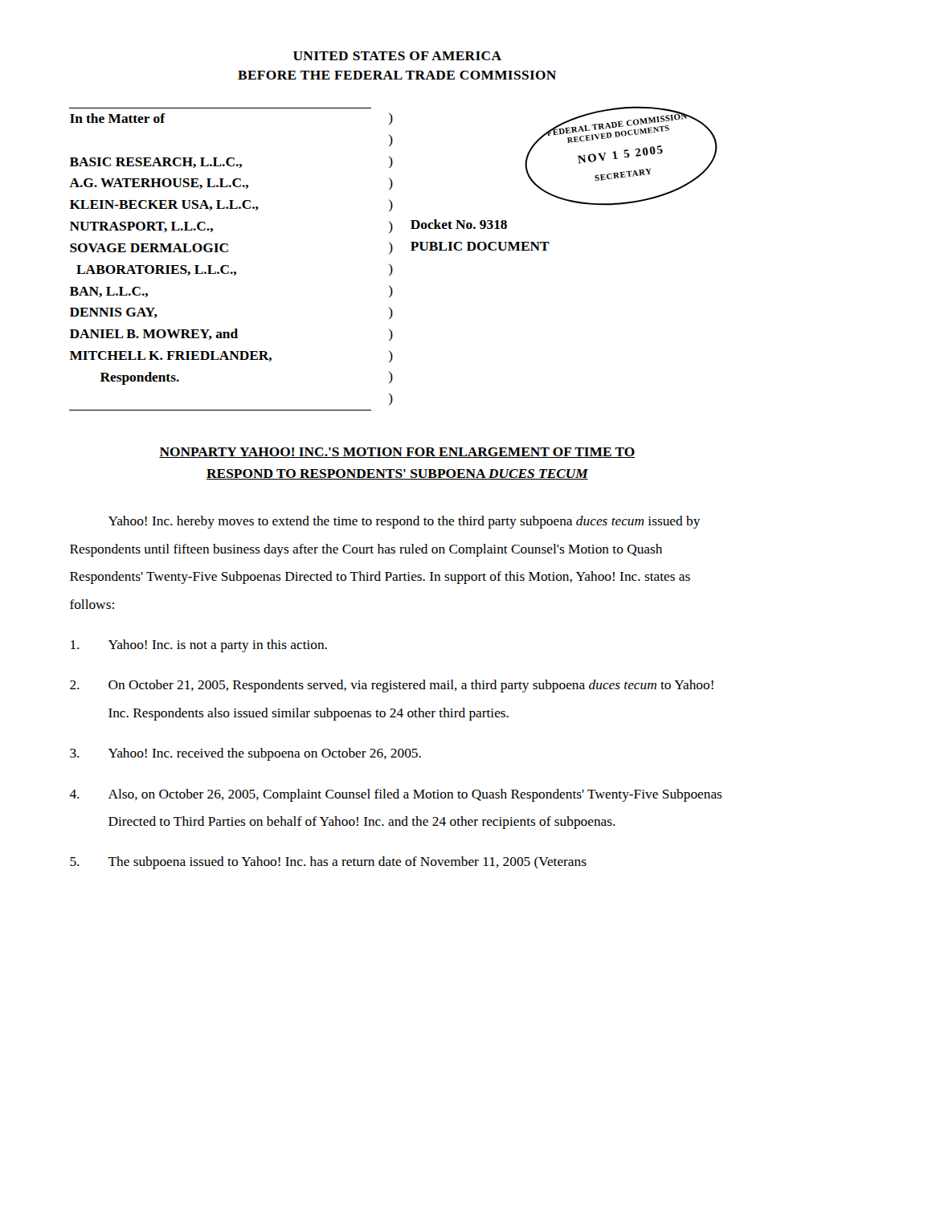UNITED STATES OF AMERICA
BEFORE THE FEDERAL TRADE COMMISSION
| In the Matter of BASIC RESEARCH, L.L.C., A.G. WATERHOUSE, L.L.C., KLEIN-BECKER USA, L.L.C., NUTRASPORT, L.L.C., SOVAGE DERMALOGIC LABORATORIES, L.L.C., BAN, L.L.C., DENNIS GAY, DANIEL B. MOWREY, and MITCHELL K. FRIEDLANDER, Respondents. | ) ) ) ) ) ) ) ) ) ) ) ) ) ) | FEDERAL TRADE COMMISSION RECEIVED DOCUMENTS NOV 1 5 2005 SECRETARY Docket No. 9318 PUBLIC DOCUMENT |
NONPARTY YAHOO! INC.'S MOTION FOR ENLARGEMENT OF TIME TO
RESPOND TO RESPONDENTS' SUBPOENA DUCES TECUM
Yahoo! Inc. hereby moves to extend the time to respond to the third party subpoena duces tecum issued by Respondents until fifteen business days after the Court has ruled on Complaint Counsel's Motion to Quash Respondents' Twenty-Five Subpoenas Directed to Third Parties. In support of this Motion, Yahoo! Inc. states as follows:
Yahoo! Inc. is not a party in this action.
On October 21, 2005, Respondents served, via registered mail, a third party subpoena duces tecum to Yahoo! Inc. Respondents also issued similar subpoenas to 24 other third parties.
Yahoo! Inc. received the subpoena on October 26, 2005.
Also, on October 26, 2005, Complaint Counsel filed a Motion to Quash Respondents' Twenty-Five Subpoenas Directed to Third Parties on behalf of Yahoo! Inc. and the 24 other recipients of subpoenas.
The subpoena issued to Yahoo! Inc. has a return date of November 11, 2005 (Veterans